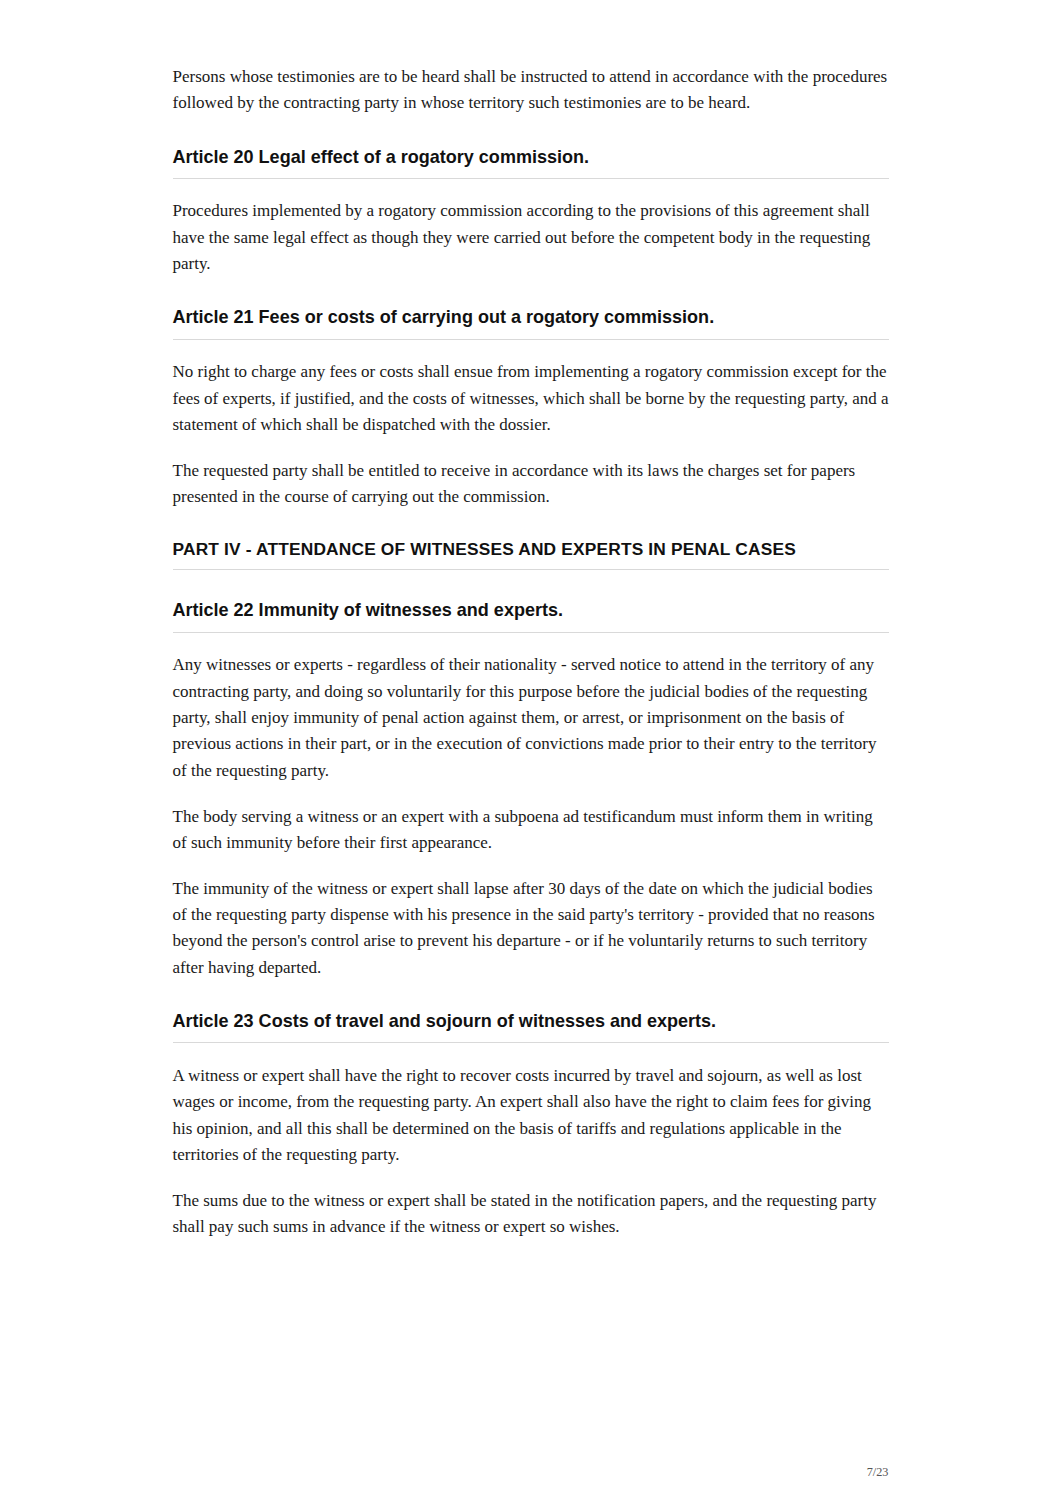Persons whose testimonies are to be heard shall be instructed to attend in accordance with the procedures followed by the contracting party in whose territory such testimonies are to be heard.
Article 20 Legal effect of a rogatory commission.
Procedures implemented by a rogatory commission according to the provisions of this agreement shall have the same legal effect as though they were carried out before the competent body in the requesting party.
Article 21 Fees or costs of carrying out a rogatory commission.
No right to charge any fees or costs shall ensue from implementing a rogatory commission except for the fees of experts, if justified, and the costs of witnesses, which shall be borne by the requesting party, and a statement of which shall be dispatched with the dossier.
The requested party shall be entitled to receive in accordance with its laws the charges set for papers presented in the course of carrying out the commission.
PART IV - ATTENDANCE OF WITNESSES AND EXPERTS IN PENAL CASES
Article 22 Immunity of witnesses and experts.
Any witnesses or experts - regardless of their nationality - served notice to attend in the territory of any contracting party, and doing so voluntarily for this purpose before the judicial bodies of the requesting party, shall enjoy immunity of penal action against them, or arrest, or imprisonment on the basis of previous actions in their part, or in the execution of convictions made prior to their entry to the territory of the requesting party.
The body serving a witness or an expert with a subpoena ad testificandum must inform them in writing of such immunity before their first appearance.
The immunity of the witness or expert shall lapse after 30 days of the date on which the judicial bodies of the requesting party dispense with his presence in the said party's territory - provided that no reasons beyond the person's control arise to prevent his departure - or if he voluntarily returns to such territory after having departed.
Article 23 Costs of travel and sojourn of witnesses and experts.
A witness or expert shall have the right to recover costs incurred by travel and sojourn, as well as lost wages or income, from the requesting party. An expert shall also have the right to claim fees for giving his opinion, and all this shall be determined on the basis of tariffs and regulations applicable in the territories of the requesting party.
The sums due to the witness or expert shall be stated in the notification papers, and the requesting party shall pay such sums in advance if the witness or expert so wishes.
7/23